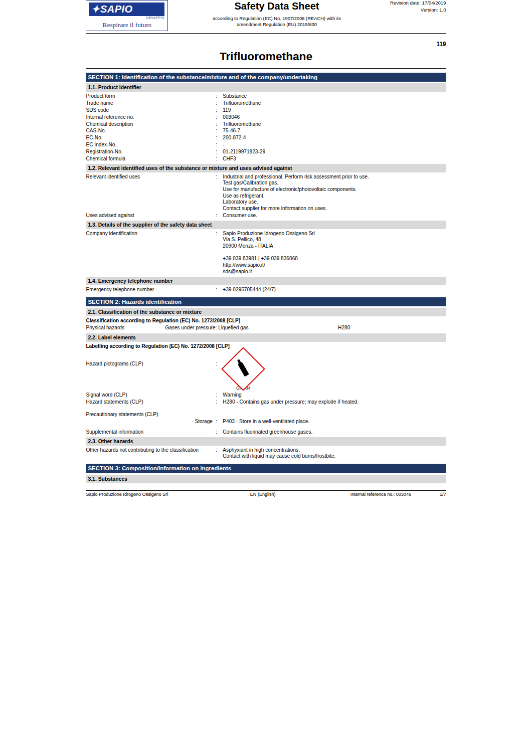✦SAPIO
GRUPPO
Respirare il futuro
Safety Data Sheet
according to Regulation (EC) No. 1907/2006 (REACH) with its
amendment Regulation (EU) 2015/830
Revision date: 17/04/2019
Version: 1.0
119
Trifluoromethane
SECTION 1: Identification of the substance/mixture and of the company/undertaking
1.1. Product identifier
| Product form | : | Substance |
| Trade name | : | Trifluoromethane |
| SDS code | : | 119 |
| Internal reference no. | : | 003046 |
| Chemical description | : | Trifluoromethane |
| CAS-No. | : | 75-46-7 |
| EC-No. | : | 200-872-4 |
| EC Index-No. | : | - |
| Registration-No. | : | 01-2119971823-29 |
| Chemical formula | : | CHF3 |
1.2. Relevant identified uses of the substance or mixture and uses advised against
| Relevant identified uses | : | Industrial and professional. Perform risk assessment prior to use. Test gas/Calibration gas. Use for manufacture of electronic/photovoltaic components. Use as refrigerant. Laboratory use. Contact supplier for more information on uses. |
| Uses advised against | : | Consumer use. |
1.3. Details of the supplier of the safety data sheet
| Company identification | : | Sapio Produzione Idrogeno Ossigeno Srl Via S. Pellico, 48 20900 Monza - ITALIA +39 039 83981 / +39 039 836068 http://www.sapio.it/ sds@sapio.it |
1.4. Emergency telephone number
| Emergency telephone number | : | +39 0295705444 (24/7) |
SECTION 2: Hazards identification
2.1. Classification of the substance or mixture
Classification according to Regulation (EC) No. 1272/2008 [CLP]
| Physical hazards | Gases under pressure: Liquefied gas | H280 |
2.2. Label elements
Labelling according to Regulation (EC) No. 1272/2008 [CLP]
| Hazard pictograms (CLP) | : | GHS04 |
| Signal word (CLP) | : | Warning |
| Hazard statements (CLP) | : | H280 - Contains gas under pressure; may explode if heated. |
| Precautionary statements (CLP) | | |
| - Storage | : | P403 - Store in a well-ventilated place. |
| Supplemental information | : | Contains fluorinated greenhouse gases. |
2.3. Other hazards
| Other hazards not contributing to the classification | : | Asphyxiant in high concentrations. Contact with liquid may cause cold burns/frostbite. |
SECTION 3: Composition/information on ingredients
3.1. Substances
Sapio Produzione Idrogeno Ossigeno Srl
EN (English)
Internal reference no.: 003046
1/7